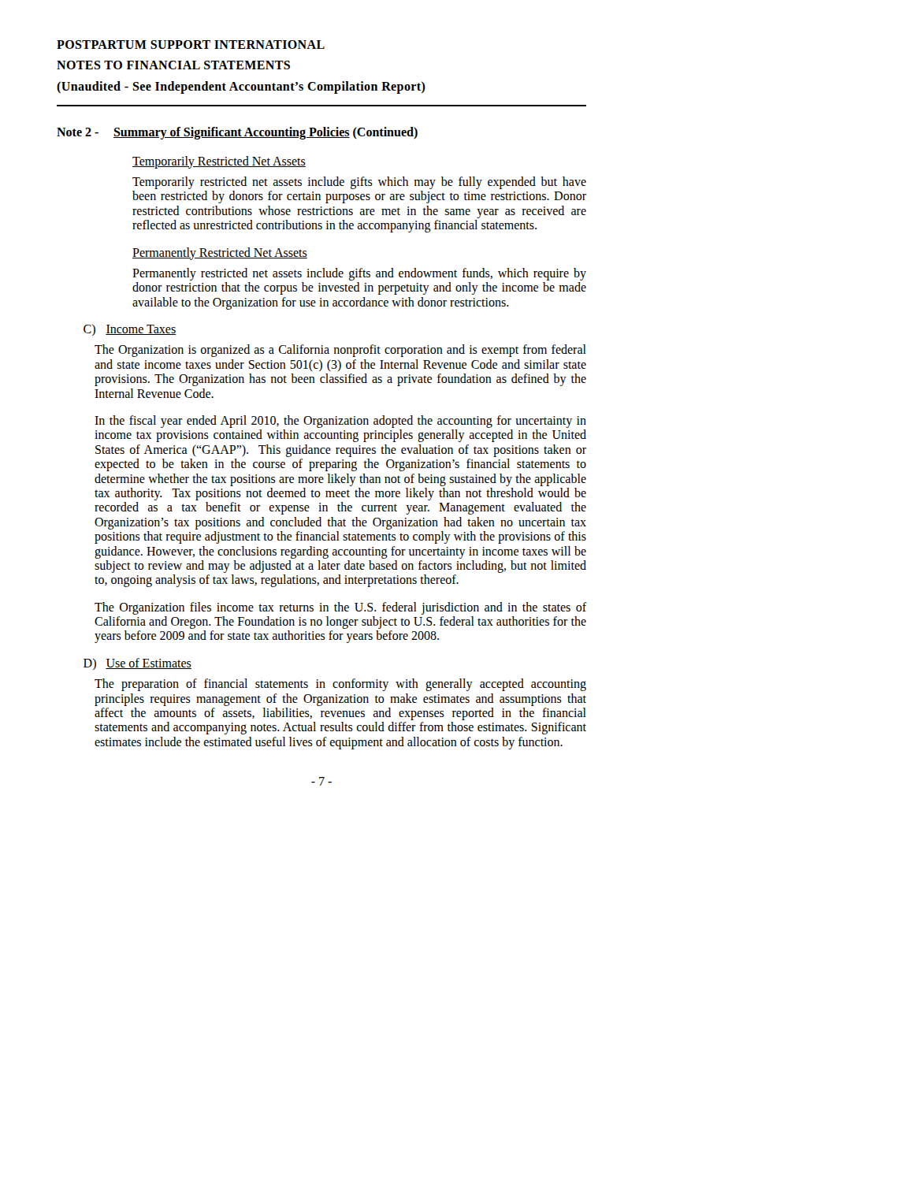POSTPARTUM SUPPORT INTERNATIONAL
NOTES TO FINANCIAL STATEMENTS
(Unaudited - See Independent Accountant’s Compilation Report)
Note 2 - Summary of Significant Accounting Policies (Continued)
Temporarily Restricted Net Assets
Temporarily restricted net assets include gifts which may be fully expended but have been restricted by donors for certain purposes or are subject to time restrictions. Donor restricted contributions whose restrictions are met in the same year as received are reflected as unrestricted contributions in the accompanying financial statements.
Permanently Restricted Net Assets
Permanently restricted net assets include gifts and endowment funds, which require by donor restriction that the corpus be invested in perpetuity and only the income be made available to the Organization for use in accordance with donor restrictions.
C) Income Taxes
The Organization is organized as a California nonprofit corporation and is exempt from federal and state income taxes under Section 501(c) (3) of the Internal Revenue Code and similar state provisions. The Organization has not been classified as a private foundation as defined by the Internal Revenue Code.
In the fiscal year ended April 2010, the Organization adopted the accounting for uncertainty in income tax provisions contained within accounting principles generally accepted in the United States of America (“GAAP”). This guidance requires the evaluation of tax positions taken or expected to be taken in the course of preparing the Organization’s financial statements to determine whether the tax positions are more likely than not of being sustained by the applicable tax authority. Tax positions not deemed to meet the more likely than not threshold would be recorded as a tax benefit or expense in the current year. Management evaluated the Organization’s tax positions and concluded that the Organization had taken no uncertain tax positions that require adjustment to the financial statements to comply with the provisions of this guidance. However, the conclusions regarding accounting for uncertainty in income taxes will be subject to review and may be adjusted at a later date based on factors including, but not limited to, ongoing analysis of tax laws, regulations, and interpretations thereof.
The Organization files income tax returns in the U.S. federal jurisdiction and in the states of California and Oregon. The Foundation is no longer subject to U.S. federal tax authorities for the years before 2009 and for state tax authorities for years before 2008.
D) Use of Estimates
The preparation of financial statements in conformity with generally accepted accounting principles requires management of the Organization to make estimates and assumptions that affect the amounts of assets, liabilities, revenues and expenses reported in the financial statements and accompanying notes. Actual results could differ from those estimates. Significant estimates include the estimated useful lives of equipment and allocation of costs by function.
- 7 -